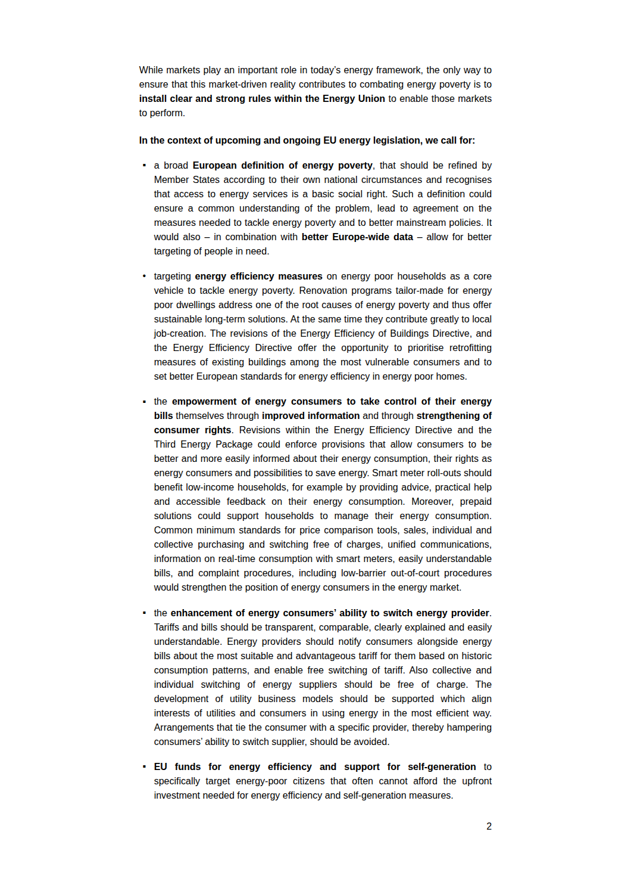While markets play an important role in today’s energy framework, the only way to ensure that this market-driven reality contributes to combating energy poverty is to install clear and strong rules within the Energy Union to enable those markets to perform.
In the context of upcoming and ongoing EU energy legislation, we call for:
a broad European definition of energy poverty, that should be refined by Member States according to their own national circumstances and recognises that access to energy services is a basic social right. Such a definition could ensure a common understanding of the problem, lead to agreement on the measures needed to tackle energy poverty and to better mainstream policies. It would also – in combination with better Europe-wide data – allow for better targeting of people in need.
targeting energy efficiency measures on energy poor households as a core vehicle to tackle energy poverty. Renovation programs tailor-made for energy poor dwellings address one of the root causes of energy poverty and thus offer sustainable long-term solutions. At the same time they contribute greatly to local job-creation. The revisions of the Energy Efficiency of Buildings Directive, and the Energy Efficiency Directive offer the opportunity to prioritise retrofitting measures of existing buildings among the most vulnerable consumers and to set better European standards for energy efficiency in energy poor homes.
the empowerment of energy consumers to take control of their energy bills themselves through improved information and through strengthening of consumer rights. Revisions within the Energy Efficiency Directive and the Third Energy Package could enforce provisions that allow consumers to be better and more easily informed about their energy consumption, their rights as energy consumers and possibilities to save energy. Smart meter roll-outs should benefit low-income households, for example by providing advice, practical help and accessible feedback on their energy consumption. Moreover, prepaid solutions could support households to manage their energy consumption. Common minimum standards for price comparison tools, sales, individual and collective purchasing and switching free of charges, unified communications, information on real-time consumption with smart meters, easily understandable bills, and complaint procedures, including low-barrier out-of-court procedures would strengthen the position of energy consumers in the energy market.
the enhancement of energy consumers’ ability to switch energy provider. Tariffs and bills should be transparent, comparable, clearly explained and easily understandable. Energy providers should notify consumers alongside energy bills about the most suitable and advantageous tariff for them based on historic consumption patterns, and enable free switching of tariff. Also collective and individual switching of energy suppliers should be free of charge. The development of utility business models should be supported which align interests of utilities and consumers in using energy in the most efficient way. Arrangements that tie the consumer with a specific provider, thereby hampering consumers’ ability to switch supplier, should be avoided.
EU funds for energy efficiency and support for self-generation to specifically target energy-poor citizens that often cannot afford the upfront investment needed for energy efficiency and self-generation measures.
2